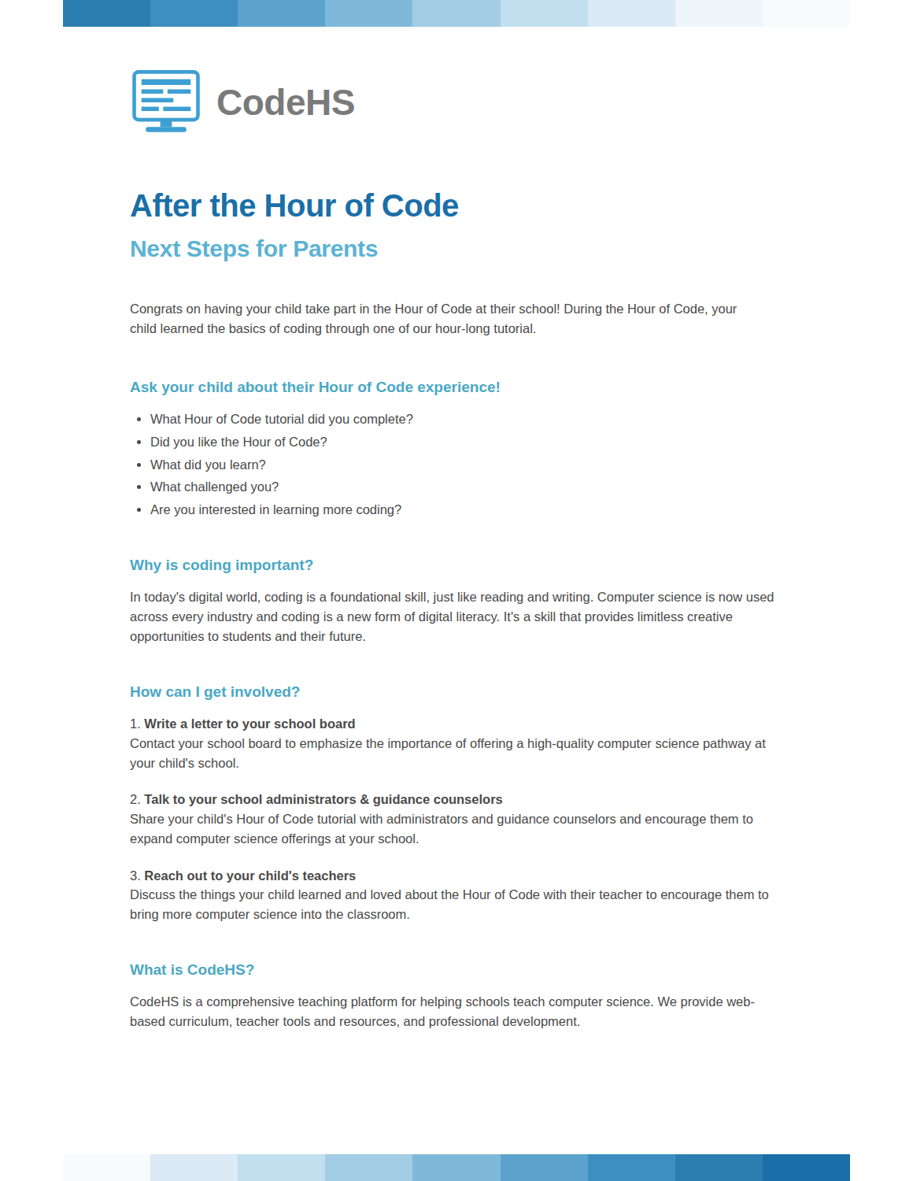CodeHS
After the Hour of Code
Next Steps for Parents
Congrats on having your child take part in the Hour of Code at their school! During the Hour of Code, your child learned the basics of coding through one of our hour-long tutorial.
Ask your child about their Hour of Code experience!
What Hour of Code tutorial did you complete?
Did you like the Hour of Code?
What did you learn?
What challenged you?
Are you interested in learning more coding?
Why is coding important?
In today's digital world, coding is a foundational skill, just like reading and writing. Computer science is now used across every industry and coding is a new form of digital literacy. It's a skill that provides limitless creative opportunities to students and their future.
How can I get involved?
1. Write a letter to your school board
Contact your school board to emphasize the importance of offering a high-quality computer science pathway at your child's school.
2. Talk to your school administrators & guidance counselors
Share your child's Hour of Code tutorial with administrators and guidance counselors and encourage them to expand computer science offerings at your school.
3. Reach out to your child's teachers
Discuss the things your child learned and loved about the Hour of Code with their teacher to encourage them to bring more computer science into the classroom.
What is CodeHS?
CodeHS is a comprehensive teaching platform for helping schools teach computer science. We provide web-based curriculum, teacher tools and resources, and professional development.